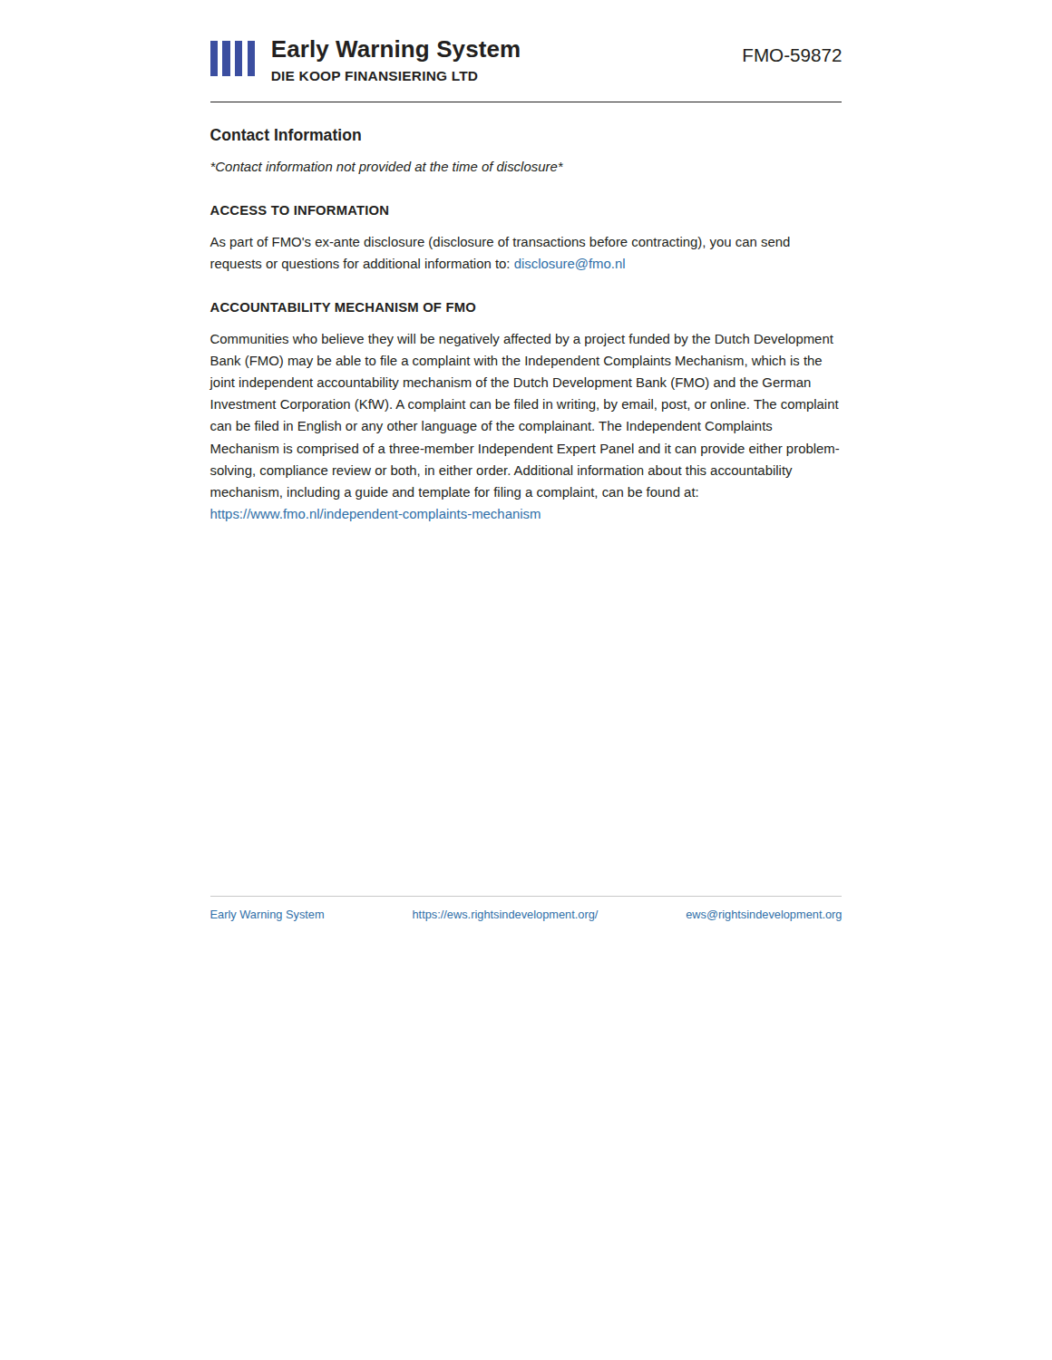Early Warning System
DIE KOOP FINANSIERING LTD
FMO-59872
Contact Information
*Contact information not provided at the time of disclosure*
Access to Information
As part of FMO's ex-ante disclosure (disclosure of transactions before contracting), you can send requests or questions for additional information to: disclosure@fmo.nl
Accountability Mechanism of FMO
Communities who believe they will be negatively affected by a project funded by the Dutch Development Bank (FMO) may be able to file a complaint with the Independent Complaints Mechanism, which is the joint independent accountability mechanism of the Dutch Development Bank (FMO) and the German Investment Corporation (KfW). A complaint can be filed in writing, by email, post, or online. The complaint can be filed in English or any other language of the complainant. The Independent Complaints Mechanism is comprised of a three-member Independent Expert Panel and it can provide either problem-solving, compliance review or both, in either order. Additional information about this accountability mechanism, including a guide and template for filing a complaint, can be found at: https://www.fmo.nl/independent-complaints-mechanism
Early Warning System
https://ews.rightsindevelopment.org/
ews@rightsindevelopment.org